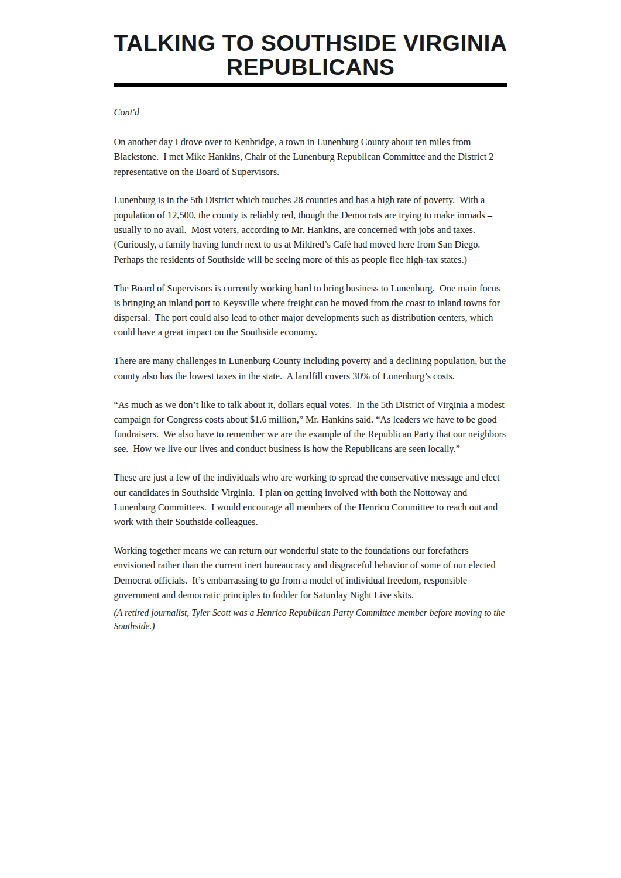Talking to Southside Virginia Republicans
Cont'd
On another day I drove over to Kenbridge, a town in Lunenburg County about ten miles from Blackstone. I met Mike Hankins, Chair of the Lunenburg Republican Committee and the District 2 representative on the Board of Supervisors.
Lunenburg is in the 5th District which touches 28 counties and has a high rate of poverty. With a population of 12,500, the county is reliably red, though the Democrats are trying to make inroads – usually to no avail. Most voters, according to Mr. Hankins, are concerned with jobs and taxes. (Curiously, a family having lunch next to us at Mildred’s Café had moved here from San Diego. Perhaps the residents of Southside will be seeing more of this as people flee high-tax states.)
The Board of Supervisors is currently working hard to bring business to Lunenburg. One main focus is bringing an inland port to Keysville where freight can be moved from the coast to inland towns for dispersal. The port could also lead to other major developments such as distribution centers, which could have a great impact on the Southside economy.
There are many challenges in Lunenburg County including poverty and a declining population, but the county also has the lowest taxes in the state. A landfill covers 30% of Lunenburg’s costs.
“As much as we don’t like to talk about it, dollars equal votes. In the 5th District of Virginia a modest campaign for Congress costs about $1.6 million,” Mr. Hankins said. “As leaders we have to be good fundraisers. We also have to remember we are the example of the Republican Party that our neighbors see. How we live our lives and conduct business is how the Republicans are seen locally.”
These are just a few of the individuals who are working to spread the conservative message and elect our candidates in Southside Virginia. I plan on getting involved with both the Nottoway and Lunenburg Committees. I would encourage all members of the Henrico Committee to reach out and work with their Southside colleagues.
Working together means we can return our wonderful state to the foundations our forefathers envisioned rather than the current inert bureaucracy and disgraceful behavior of some of our elected Democrat officials. It’s embarrassing to go from a model of individual freedom, responsible government and democratic principles to fodder for Saturday Night Live skits.
(A retired journalist, Tyler Scott was a Henrico Republican Party Committee member before moving to the Southside.)